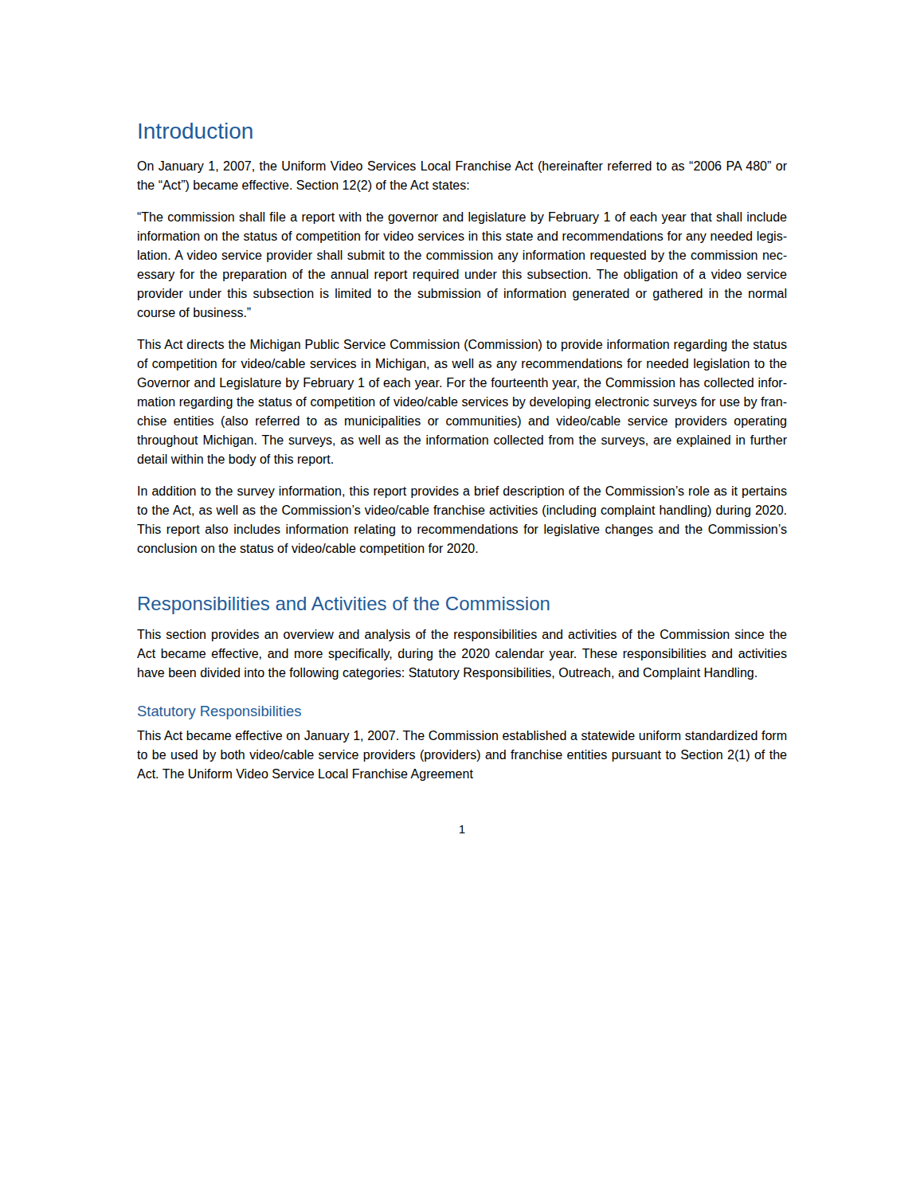Introduction
On January 1, 2007, the Uniform Video Services Local Franchise Act (hereinafter referred to as “2006 PA 480” or the “Act”) became effective. Section 12(2) of the Act states:
“The commission shall file a report with the governor and legislature by February 1 of each year that shall include information on the status of competition for video services in this state and recommendations for any needed legislation. A video service provider shall submit to the commission any information requested by the commission necessary for the preparation of the annual report required under this subsection. The obligation of a video service provider under this subsection is limited to the submission of information generated or gathered in the normal course of business.”
This Act directs the Michigan Public Service Commission (Commission) to provide information regarding the status of competition for video/cable services in Michigan, as well as any recommendations for needed legislation to the Governor and Legislature by February 1 of each year. For the fourteenth year, the Commission has collected information regarding the status of competition of video/cable services by developing electronic surveys for use by franchise entities (also referred to as municipalities or communities) and video/cable service providers operating throughout Michigan. The surveys, as well as the information collected from the surveys, are explained in further detail within the body of this report.
In addition to the survey information, this report provides a brief description of the Commission’s role as it pertains to the Act, as well as the Commission’s video/cable franchise activities (including complaint handling) during 2020. This report also includes information relating to recommendations for legislative changes and the Commission’s conclusion on the status of video/cable competition for 2020.
Responsibilities and Activities of the Commission
This section provides an overview and analysis of the responsibilities and activities of the Commission since the Act became effective, and more specifically, during the 2020 calendar year. These responsibilities and activities have been divided into the following categories: Statutory Responsibilities, Outreach, and Complaint Handling.
Statutory Responsibilities
This Act became effective on January 1, 2007. The Commission established a statewide uniform standardized form to be used by both video/cable service providers (providers) and franchise entities pursuant to Section 2(1) of the Act. The Uniform Video Service Local Franchise Agreement
1